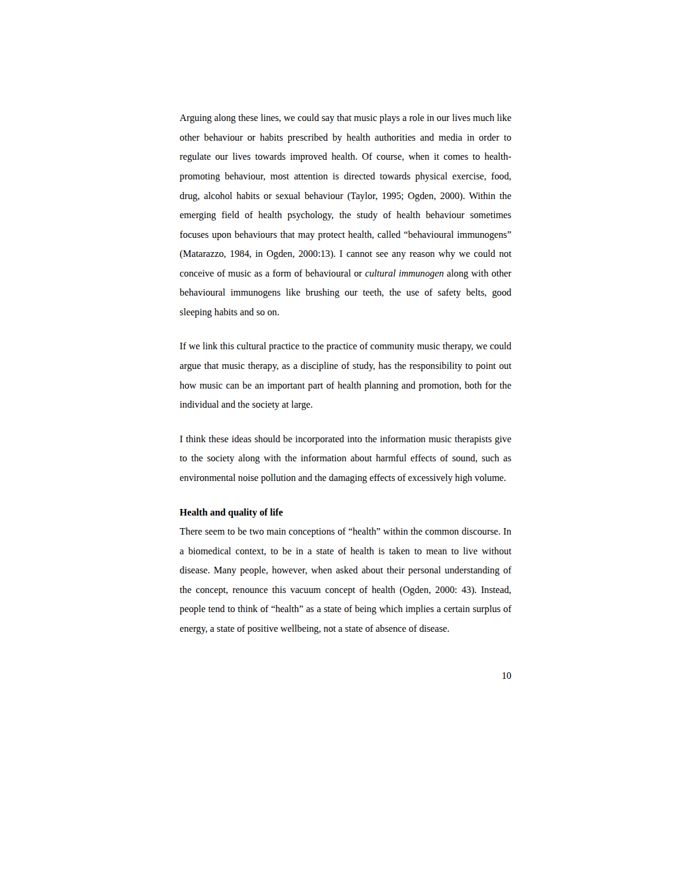Arguing along these lines, we could say that music plays a role in our lives much like other behaviour or habits prescribed by health authorities and media in order to regulate our lives towards improved health. Of course, when it comes to health-promoting behaviour, most attention is directed towards physical exercise, food, drug, alcohol habits or sexual behaviour (Taylor, 1995; Ogden, 2000). Within the emerging field of health psychology, the study of health behaviour sometimes focuses upon behaviours that may protect health, called “behavioural immunogens” (Matarazzo, 1984, in Ogden, 2000:13). I cannot see any reason why we could not conceive of music as a form of behavioural or cultural immunogen along with other behavioural immunogens like brushing our teeth, the use of safety belts, good sleeping habits and so on.
If we link this cultural practice to the practice of community music therapy, we could argue that music therapy, as a discipline of study, has the responsibility to point out how music can be an important part of health planning and promotion, both for the individual and the society at large.
I think these ideas should be incorporated into the information music therapists give to the society along with the information about harmful effects of sound, such as environmental noise pollution and the damaging effects of excessively high volume.
Health and quality of life
There seem to be two main conceptions of “health” within the common discourse. In a biomedical context, to be in a state of health is taken to mean to live without disease. Many people, however, when asked about their personal understanding of the concept, renounce this vacuum concept of health (Ogden, 2000: 43). Instead, people tend to think of “health” as a state of being which implies a certain surplus of energy, a state of positive wellbeing, not a state of absence of disease.
10